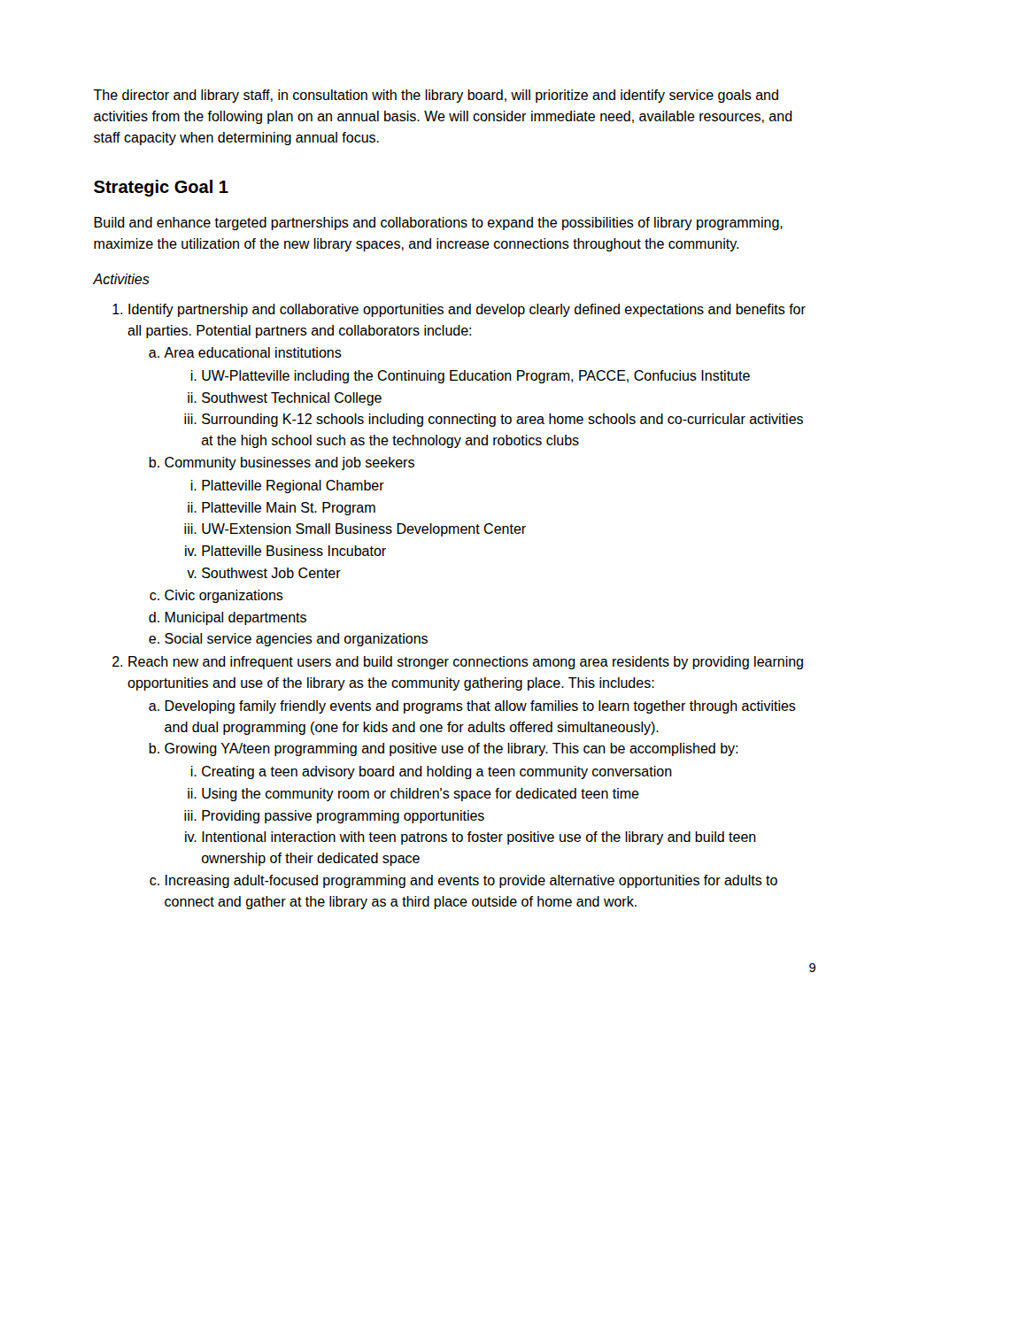The director and library staff, in consultation with the library board, will prioritize and identify service goals and activities from the following plan on an annual basis. We will consider immediate need, available resources, and staff capacity when determining annual focus.
Strategic Goal 1
Build and enhance targeted partnerships and collaborations to expand the possibilities of library programming, maximize the utilization of the new library spaces, and increase connections throughout the community.
Activities
Identify partnership and collaborative opportunities and develop clearly defined expectations and benefits for all parties. Potential partners and collaborators include:
Area educational institutions
UW-Platteville including the Continuing Education Program, PACCE, Confucius Institute
Southwest Technical College
Surrounding K-12 schools including connecting to area home schools and co-curricular activities at the high school such as the technology and robotics clubs
Community businesses and job seekers
Platteville Regional Chamber
Platteville Main St. Program
UW-Extension Small Business Development Center
Platteville Business Incubator
Southwest Job Center
Civic organizations
Municipal departments
Social service agencies and organizations
Reach new and infrequent users and build stronger connections among area residents by providing learning opportunities and use of the library as the community gathering place. This includes:
Developing family friendly events and programs that allow families to learn together through activities and dual programming (one for kids and one for adults offered simultaneously).
Growing YA/teen programming and positive use of the library. This can be accomplished by:
Creating a teen advisory board and holding a teen community conversation
Using the community room or children's space for dedicated teen time
Providing passive programming opportunities
Intentional interaction with teen patrons to foster positive use of the library and build teen ownership of their dedicated space
Increasing adult-focused programming and events to provide alternative opportunities for adults to connect and gather at the library as a third place outside of home and work.
9